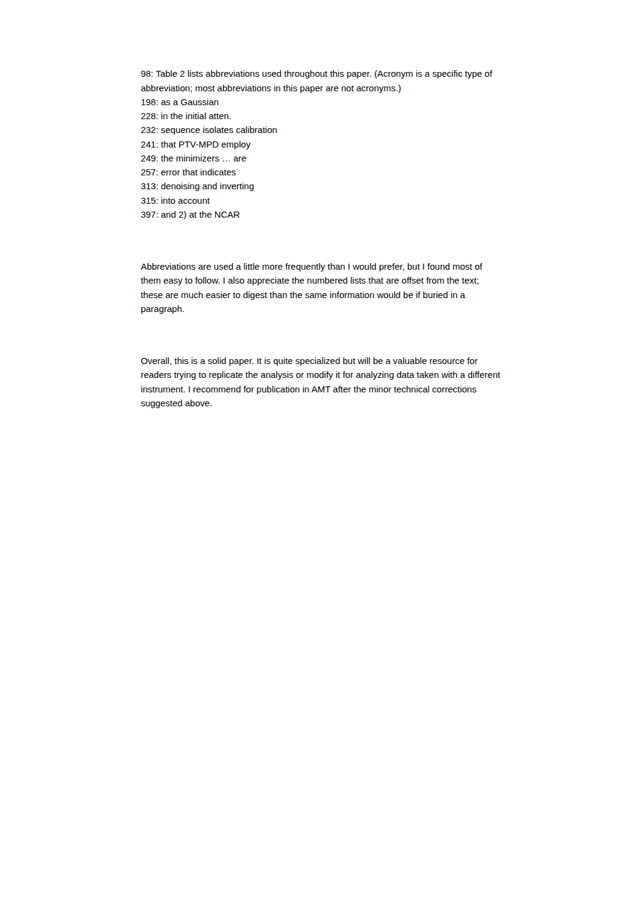98: Table 2 lists abbreviations used throughout this paper. (Acronym is a specific type of abbreviation; most abbreviations in this paper are not acronyms.)
198: as a Gaussian
228: in the initial atten.
232: sequence isolates calibration
241: that PTV-MPD employ
249: the minimizers … are
257: error that indicates
313: denoising and inverting
315: into account
397: and 2) at the NCAR
Abbreviations are used a little more frequently than I would prefer, but I found most of them easy to follow. I also appreciate the numbered lists that are offset from the text; these are much easier to digest than the same information would be if buried in a paragraph.
Overall, this is a solid paper. It is quite specialized but will be a valuable resource for readers trying to replicate the analysis or modify it for analyzing data taken with a different instrument. I recommend for publication in AMT after the minor technical corrections suggested above.